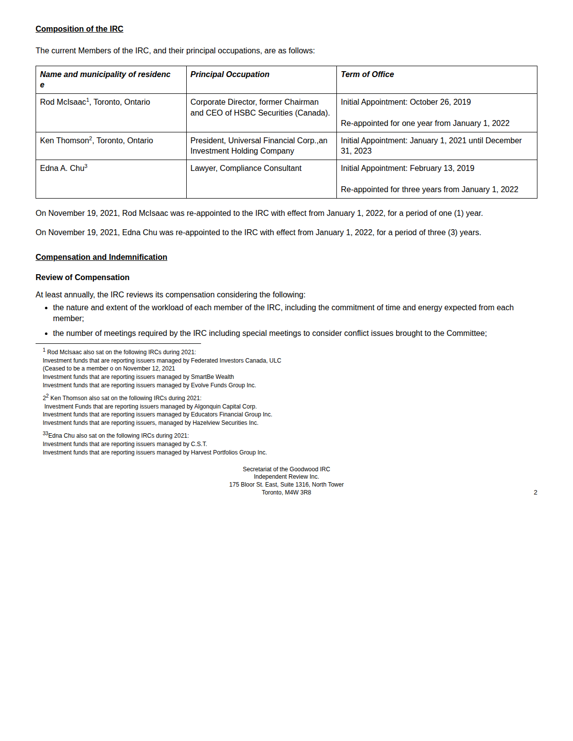Composition of the IRC
The current Members of the IRC, and their principal occupations, are as follows:
| Name and municipality of residenc e | Principal Occupation | Term of Office |
| --- | --- | --- |
| Rod McIsaac 1 , Toronto, Ontario | Corporate Director, former Chairman and CEO of HSBC Securities (Canada). | Initial Appointment: October 26, 2019 Re-appointed for one year from January 1, 2022 |
| Ken Thomson 2 , Toronto, Ontario | President, Universal Financial Corp.,an Investment Holding Company | Initial Appointment: January 1, 2021 until December 31, 2023 |
| Edna A. Chu 3 | Lawyer, Compliance Consultant | Initial Appointment: February 13, 2019 Re-appointed for three years from January 1, 2022 |
On November 19, 2021, Rod McIsaac was re-appointed to the IRC with effect from January 1, 2022, for a period of one (1) year.
On November 19, 2021, Edna Chu was re-appointed to the IRC with effect from January 1, 2022, for a period of three (3) years.
Compensation and Indemnification
Review of Compensation
At least annually, the IRC reviews its compensation considering the following:
the nature and extent of the workload of each member of the IRC, including the commitment of time and energy expected from each member;
the number of meetings required by the IRC including special meetings to consider conflict issues brought to the Committee;
1 Rod McIsaac also sat on the following IRCs during 2021:
Investment funds that are reporting issuers managed by Federated Investors Canada, ULC
(Ceased to be a member o on November 12, 2021
Investment funds that are reporting issuers managed by SmartBe Wealth
Investment funds that are reporting issuers managed by Evolve Funds Group Inc.
22 Ken Thomson also sat on the following IRCs during 2021:
Investment Funds that are reporting issuers managed by Algonquin Capital Corp.
Investment funds that are reporting issuers managed by Educators Financial Group Inc.
Investment funds that are reporting issuers, managed by Hazelview Securities Inc.
33Edna Chu also sat on the following IRCs during 2021:
Investment funds that are reporting issuers managed by C.S.T.
Investment funds that are reporting issuers managed by Harvest Portfolios Group Inc.
Secretariat of the Goodwood IRC
Independent Review Inc.
175 Bloor St. East, Suite 1316, North Tower
Toronto, M4W 3R8 2